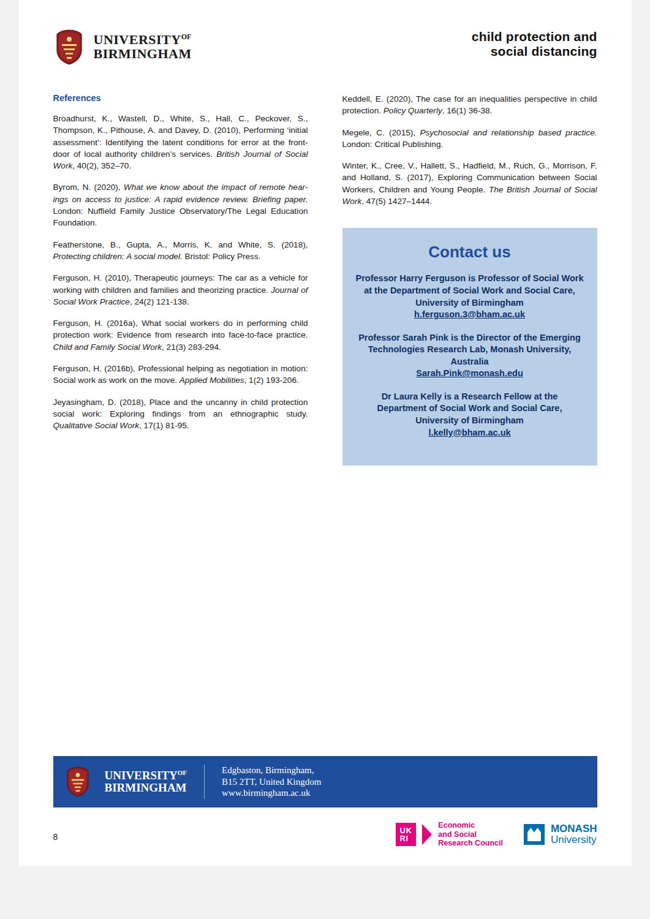UNIVERSITYOF
BIRMINGHAM
child protection and
social distancing
References
Broadhurst, K., Wastell, D., White, S., Hall, C., Peckover, S., Thompson, K., Pithouse, A. and Davey, D. (2010), Performing ‘initial assessment’: Identifying the latent conditions for error at the front-door of local authority children’s services. British Journal of Social Work, 40(2), 352–70.
Byrom, N. (2020), What we know about the impact of remote hearings on access to justice: A rapid evidence review. Briefing paper. London: Nuffield Family Justice Observatory/The Legal Education Foundation.
Featherstone, B., Gupta, A., Morris, K. and White, S. (2018), Protecting children: A social model. Bristol: Policy Press.
Ferguson, H. (2010), Therapeutic journeys: The car as a vehicle for working with children and families and theorizing practice. Journal of Social Work Practice, 24(2) 121-138.
Ferguson, H. (2016a), What social workers do in performing child protection work: Evidence from research into face-to-face practice. Child and Family Social Work, 21(3) 283-294.
Ferguson, H. (2016b), Professional helping as negotiation in motion: Social work as work on the move. Applied Mobilities, 1(2) 193-206.
Jeyasingham, D. (2018), Place and the uncanny in child protection social work: Exploring findings from an ethnographic study. Qualitative Social Work, 17(1) 81-95.
Keddell, E. (2020), The case for an inequalities perspective in child protection. Policy Quarterly, 16(1) 36-38.
Megele, C. (2015), Psychosocial and relationship based practice. London: Critical Publishing.
Winter, K., Cree, V., Hallett, S., Hadfield, M., Ruch, G., Morrison, F. and Holland, S. (2017), Exploring Communication between Social Workers, Children and Young People. The British Journal of Social Work, 47(5) 1427–1444.
Contact us
Professor Harry Ferguson is Professor of Social Work at the Department of Social Work and Social Care, University of Birmingham
h.ferguson.3@bham.ac.uk
Professor Sarah Pink is the Director of the Emerging Technologies Research Lab, Monash University, Australia
Sarah.Pink@monash.edu
Dr Laura Kelly is a Research Fellow at the Department of Social Work and Social Care, University of Birmingham
l.kelly@bham.ac.uk
UNIVERSITYOF
BIRMINGHAM
Edgbaston, Birmingham,
B15 2TT, United Kingdom
www.birmingham.ac.uk
8
UK
RI
Economic
and Social
Research Council
MONASH
University